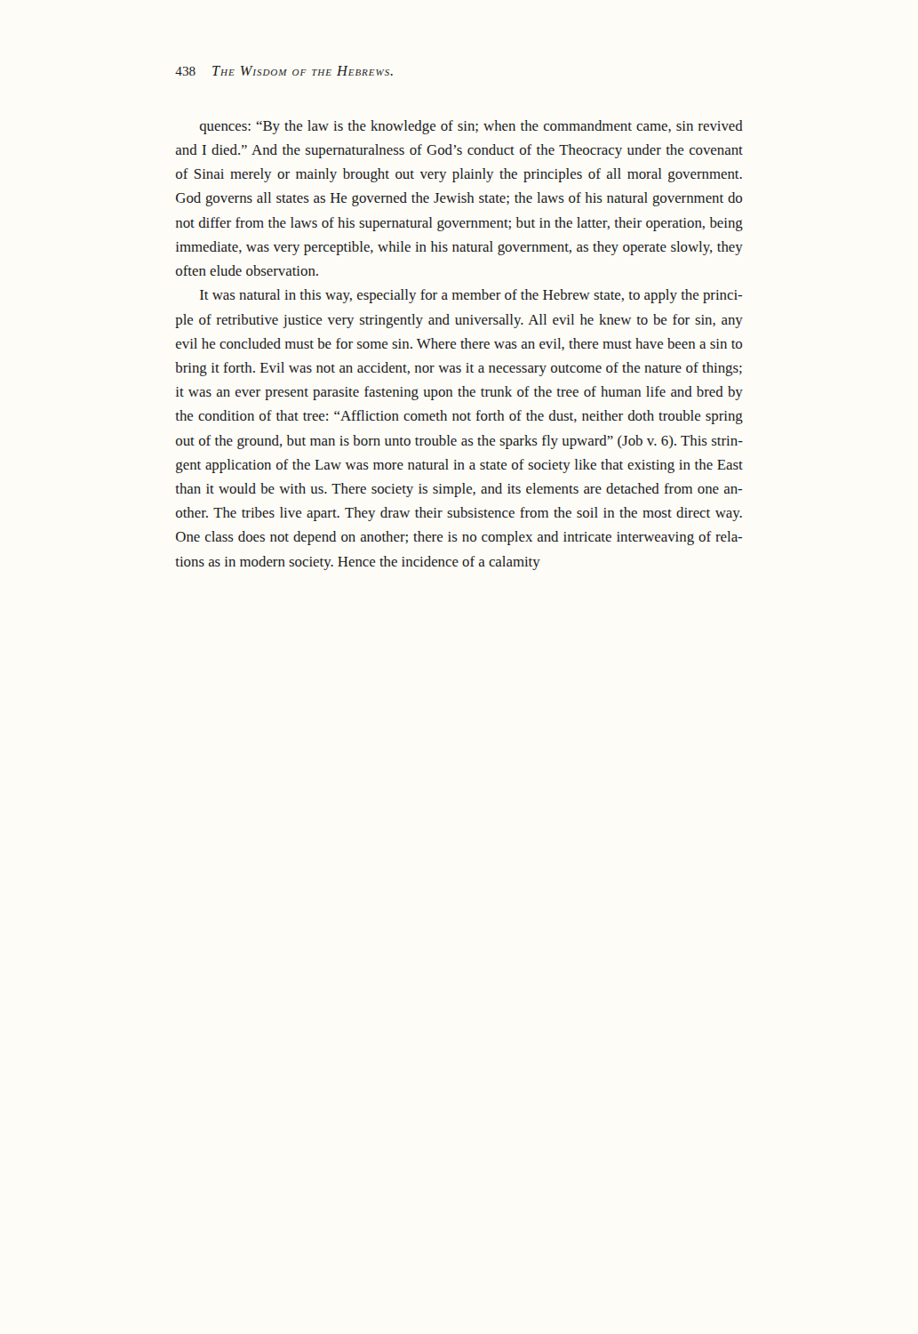438 The Wisdom of the Hebrews.
quences: “By the law is the knowledge of sin; when the commandment came, sin revived and I died.” And the supernaturalness of God’s conduct of the Theocracy under the covenant of Sinai merely or mainly brought out very plainly the principles of all moral government. God governs all states as He governed the Jewish state; the laws of his natural government do not differ from the laws of his supernatural government; but in the latter, their operation, being immediate, was very perceptible, while in his natural government, as they operate slowly, they often elude observation.
It was natural in this way, especially for a member of the Hebrew state, to apply the principle of retributive justice very stringently and universally. All evil he knew to be for sin, any evil he concluded must be for some sin. Where there was an evil, there must have been a sin to bring it forth. Evil was not an accident, nor was it a necessary outcome of the nature of things; it was an ever present parasite fastening upon the trunk of the tree of human life and bred by the condition of that tree: “Affliction cometh not forth of the dust, neither doth trouble spring out of the ground, but man is born unto trouble as the sparks fly upward” (Job v. 6). This stringent application of the Law was more natural in a state of society like that existing in the East than it would be with us. There society is simple, and its elements are detached from one another. The tribes live apart. They draw their subsistence from the soil in the most direct way. One class does not depend on another; there is no complex and intricate interweaving of relations as in modern society. Hence the incidence of a calamity